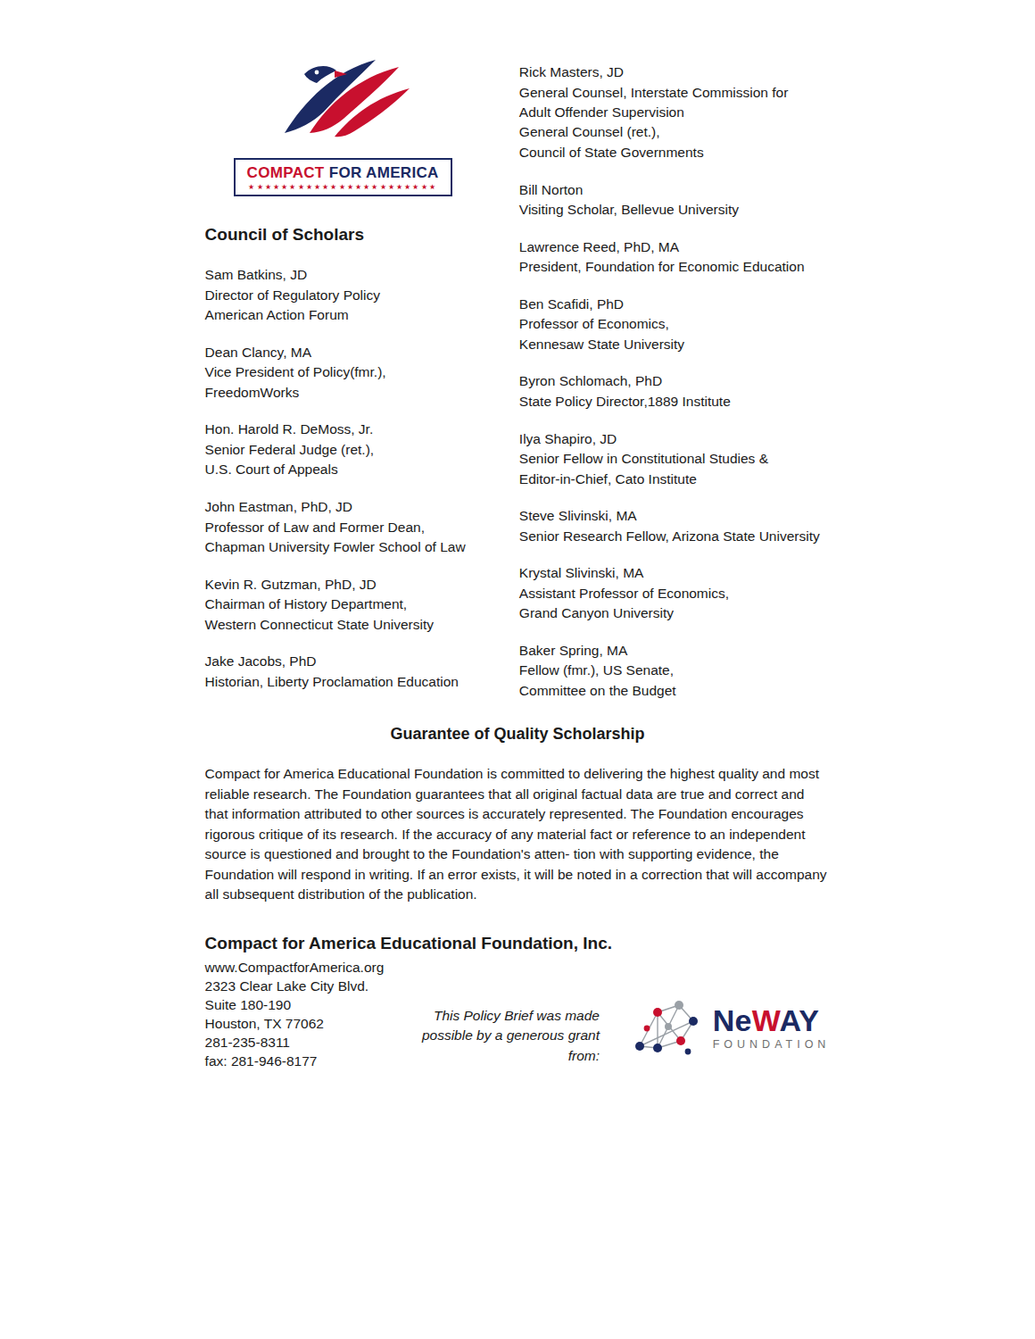COMPACT FOR AMERICA
★★★★★★★★★★★★★★★★★★★★★★★
Council of Scholars
Sam Batkins, JD
Director of Regulatory Policy
American Action Forum
Dean Clancy, MA
Vice President of Policy(fmr.),
FreedomWorks
Hon. Harold R. DeMoss, Jr.
Senior Federal Judge (ret.),
U.S. Court of Appeals
John Eastman, PhD, JD
Professor of Law and Former Dean,
Chapman University Fowler School of Law
Kevin R. Gutzman, PhD, JD
Chairman of History Department,
Western Connecticut State University
Jake Jacobs, PhD
Historian, Liberty Proclamation Education
Rick Masters, JD
General Counsel, Interstate Commission for
Adult Offender Supervision
General Counsel (ret.),
Council of State Governments
Bill Norton
Visiting Scholar, Bellevue University
Lawrence Reed, PhD, MA
President, Foundation for Economic Education
Ben Scafidi, PhD
Professor of Economics,
Kennesaw State University
Byron Schlomach, PhD
State Policy Director,1889 Institute
Ilya Shapiro, JD
Senior Fellow in Constitutional Studies &
Editor-in-Chief, Cato Institute
Steve Slivinski, MA
Senior Research Fellow, Arizona State University
Krystal Slivinski, MA
Assistant Professor of Economics,
Grand Canyon University
Baker Spring, MA
Fellow (fmr.), US Senate,
Committee on the Budget
Guarantee of Quality Scholarship
Compact for America Educational Foundation is committed to delivering the highest quality and most reliable research. The Foundation guarantees that all original factual data are true and correct and that information attributed to other sources is accurately represented. The Foundation encourages rigorous critique of its research. If the accuracy of any material fact or reference to an independent source is questioned and brought to the Foundation's atten- tion with supporting evidence, the Foundation will respond in writing. If an error exists, it will be noted in a correction that will accompany all subsequent distribution of the publication.
Compact for America Educational Foundation, Inc.
www.CompactforAmerica.org
2323 Clear Lake City Blvd.
Suite 180-190
Houston, TX 77062
281-235-8311
fax: 281-946-8177
This Policy Brief was made possible by a generous grant from:
Ne WAY
FOUNDATION